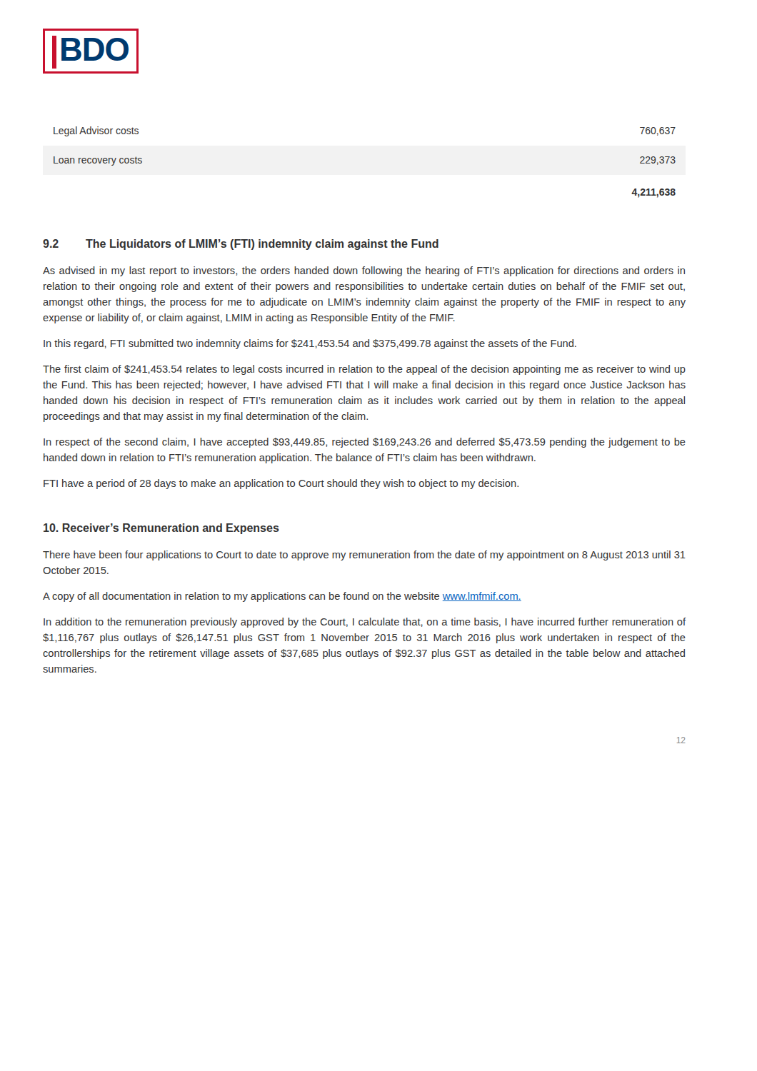BDO
| Legal Advisor costs | 760,637 |
| Loan recovery costs | 229,373 |
| | 4,211,638 |
9.2 The Liquidators of LMIM’s (FTI) indemnity claim against the Fund
As advised in my last report to investors, the orders handed down following the hearing of FTI’s application for directions and orders in relation to their ongoing role and extent of their powers and responsibilities to undertake certain duties on behalf of the FMIF set out, amongst other things, the process for me to adjudicate on LMIM’s indemnity claim against the property of the FMIF in respect to any expense or liability of, or claim against, LMIM in acting as Responsible Entity of the FMIF.
In this regard, FTI submitted two indemnity claims for $241,453.54 and $375,499.78 against the assets of the Fund.
The first claim of $241,453.54 relates to legal costs incurred in relation to the appeal of the decision appointing me as receiver to wind up the Fund. This has been rejected; however, I have advised FTI that I will make a final decision in this regard once Justice Jackson has handed down his decision in respect of FTI’s remuneration claim as it includes work carried out by them in relation to the appeal proceedings and that may assist in my final determination of the claim.
In respect of the second claim, I have accepted $93,449.85, rejected $169,243.26 and deferred $5,473.59 pending the judgement to be handed down in relation to FTI’s remuneration application. The balance of FTI’s claim has been withdrawn.
FTI have a period of 28 days to make an application to Court should they wish to object to my decision.
10. Receiver’s Remuneration and Expenses
There have been four applications to Court to date to approve my remuneration from the date of my appointment on 8 August 2013 until 31 October 2015.
A copy of all documentation in relation to my applications can be found on the website www.lmfmif.com.
In addition to the remuneration previously approved by the Court, I calculate that, on a time basis, I have incurred further remuneration of $1,116,767 plus outlays of $26,147.51 plus GST from 1 November 2015 to 31 March 2016 plus work undertaken in respect of the controllerships for the retirement village assets of $37,685 plus outlays of $92.37 plus GST as detailed in the table below and attached summaries.
12